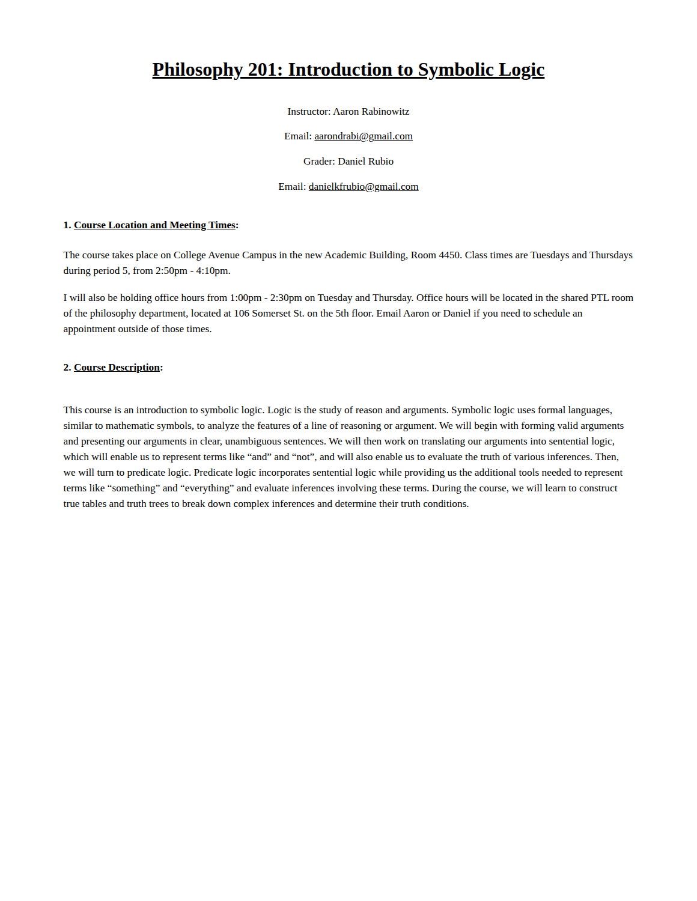Philosophy 201: Introduction to Symbolic Logic
Instructor: Aaron Rabinowitz
Email: aarondrabi@gmail.com
Grader: Daniel Rubio
Email: danielkfrubio@gmail.com
1. Course Location and Meeting Times:
The course takes place on College Avenue Campus in the new Academic Building, Room 4450. Class times are Tuesdays and Thursdays during period 5, from 2:50pm - 4:10pm.
I will also be holding office hours from 1:00pm - 2:30pm on Tuesday and Thursday. Office hours will be located in the shared PTL room of the philosophy department, located at 106 Somerset St. on the 5th floor. Email Aaron or Daniel if you need to schedule an appointment outside of those times.
2. Course Description:
This course is an introduction to symbolic logic. Logic is the study of reason and arguments. Symbolic logic uses formal languages, similar to mathematic symbols, to analyze the features of a line of reasoning or argument. We will begin with forming valid arguments and presenting our arguments in clear, unambiguous sentences. We will then work on translating our arguments into sentential logic, which will enable us to represent terms like “and” and “not”, and will also enable us to evaluate the truth of various inferences. Then, we will turn to predicate logic. Predicate logic incorporates sentential logic while providing us the additional tools needed to represent terms like “something” and “everything” and evaluate inferences involving these terms. During the course, we will learn to construct true tables and truth trees to break down complex inferences and determine their truth conditions.